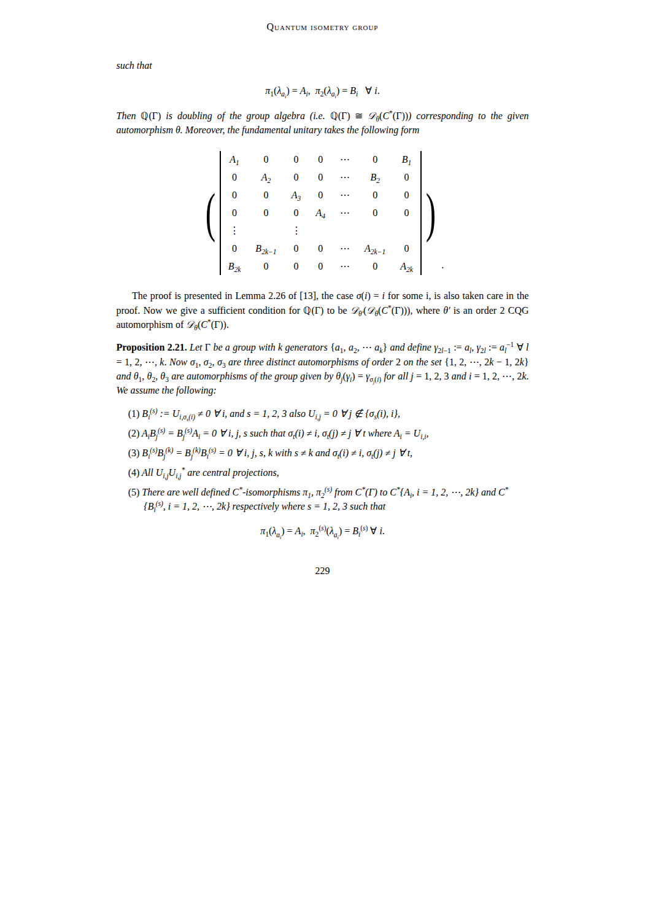Quantum isometry group
such that
π1(λai) = Ai, π2(λai) = Bi ∀ i.
Then ℚ(Γ) is doubling of the group algebra (i.e. ℚ(Γ) ≅ 𝒟θ(C*(Γ))) corresponding to the given automorphism θ. Moreover, the fundamental unitary takes the following form
(
| A 1 | 0 | 0 | 0 | ⋯ | 0 | B 1 |
| 0 | A 2 | 0 | 0 | ⋯ | B 2 | 0 |
| 0 | 0 | A 3 | 0 | ⋯ | 0 | 0 |
| 0 | 0 | 0 | A 4 | ⋯ | 0 | 0 |
| ⋮ | | ⋮ | | | | |
| 0 | B 2k−1 | 0 | 0 | ⋯ | A 2k−1 | 0 |
| B 2k | 0 | 0 | 0 | ⋯ | 0 | A 2k |
) .
The proof is presented in Lemma 2.26 of [13], the case σ(i) = i for some i, is also taken care in the proof. Now we give a sufficient condition for ℚ(Γ) to be 𝒟θ′(𝒟θ(C*(Γ))), where θ′ is an order 2 CQG automorphism of 𝒟θ(C*(Γ)).
Proposition 2.21. Let Γ be a group with k generators {a1, a2, ⋯ ak} and define γ2l−1 := al, γ2l := al−1 ∀ l = 1, 2, ⋯, k. Now σ1, σ2, σ3 are three distinct automorphisms of order 2 on the set {1, 2, ⋯, 2k − 1, 2k} and θ1, θ2, θ3 are automorphisms of the group given by θj(γi) = γσj(i) for all j = 1, 2, 3 and i = 1, 2, ⋯, 2k. We assume the following:
(1) Bi(s) := Ui,σs(i) ≠ 0 ∀ i, and s = 1, 2, 3 also Ui,j = 0 ∀ j ∉ {σs(i), i},
(2) AiBj(s) = Bj(s)Ai = 0 ∀ i, j, s such that σt(i) ≠ i, σt(j) ≠ j ∀ t where Ai = Ui,i,
(3) Bi(s)Bj(k) = Bj(k)Bi(s) = 0 ∀ i, j, s, k with s ≠ k and σt(i) ≠ i, σt(j) ≠ j ∀ t,
(4) All Ui,jUi,j* are central projections,
(5) There are well defined C*-isomorphisms π1, π2(s) from C*(Γ) to C*{Ai, i = 1, 2, ⋯, 2k} and C*{Bi(s), i = 1, 2, ⋯, 2k} respectively where s = 1, 2, 3 such that
π1(λai) = Ai, π2(s)(λai) = Bi(s) ∀ i.
229